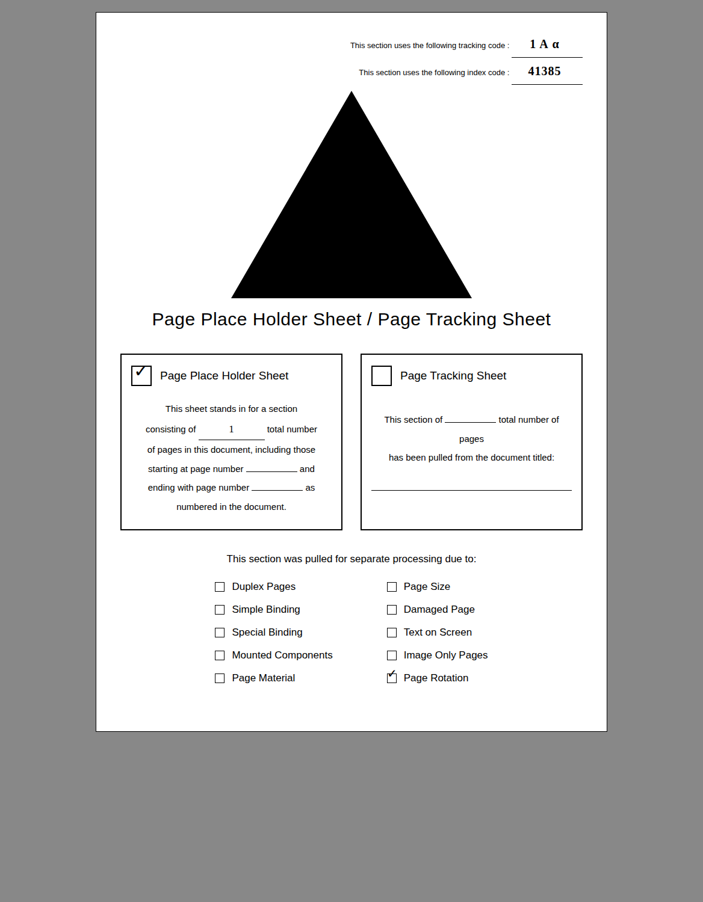This section uses the following tracking code : 1 A α
This section uses the following index code : 41385
Page Place Holder Sheet / Page Tracking Sheet
Page Place Holder Sheet
This sheet stands in for a section
consisting of 1 total number
of pages in this document, including those
starting at page number and
ending with page number as
numbered in the document.
Page Tracking Sheet
This section of total number of pages
has been pulled from the document titled:
This section was pulled for separate processing due to:
Duplex Pages
Simple Binding
Special Binding
Mounted Components
Page Material
Page Size
Damaged Page
Text on Screen
Image Only Pages
Page Rotation